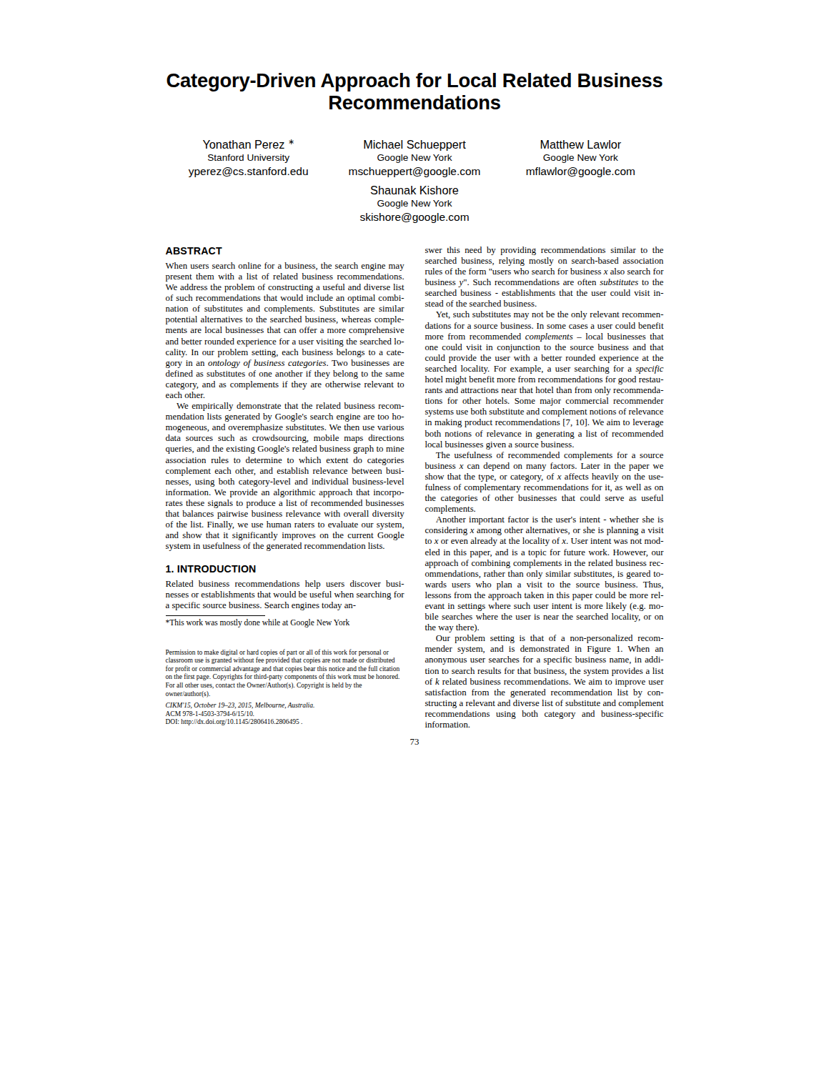Category-Driven Approach for Local Related Business
Recommendations
| Yonathan Perez ∗ Stanford University yperez@cs.stanford.edu | Michael Schueppert Google New York mschueppert@google.com | Matthew Lawlor Google New York mflawlor@google.com |
Shaunak Kishore
Google New York
skishore@google.com
ABSTRACT
When users search online for a business, the search engine may present them with a list of related business recommendations. We address the problem of constructing a useful and diverse list of such recommendations that would include an optimal combination of substitutes and complements. Substitutes are similar potential alternatives to the searched business, whereas complements are local businesses that can offer a more comprehensive and better rounded experience for a user visiting the searched locality. In our problem setting, each business belongs to a category in an ontology of business categories. Two businesses are defined as substitutes of one another if they belong to the same category, and as complements if they are otherwise relevant to each other.
We empirically demonstrate that the related business recommendation lists generated by Google's search engine are too homogeneous, and overemphasize substitutes. We then use various data sources such as crowdsourcing, mobile maps directions queries, and the existing Google's related business graph to mine association rules to determine to which extent do categories complement each other, and establish relevance between businesses, using both category-level and individual business-level information. We provide an algorithmic approach that incorporates these signals to produce a list of recommended businesses that balances pairwise business relevance with overall diversity of the list. Finally, we use human raters to evaluate our system, and show that it significantly improves on the current Google system in usefulness of the generated recommendation lists.
1. INTRODUCTION
Related business recommendations help users discover businesses or establishments that would be useful when searching for a specific source business. Search engines today an-
*This work was mostly done while at Google New York
Permission to make digital or hard copies of part or all of this work for personal or classroom use is granted without fee provided that copies are not made or distributed for profit or commercial advantage and that copies bear this notice and the full citation on the first page. Copyrights for third-party components of this work must be honored. For all other uses, contact the Owner/Author(s). Copyright is held by the owner/author(s).
CIKM'15, October 19–23, 2015, Melbourne, Australia.
ACM 978-1-4503-3794-6/15/10.
DOI: http://dx.doi.org/10.1145/2806416.2806495 .
swer this need by providing recommendations similar to the searched business, relying mostly on search-based association rules of the form "users who search for business x also search for business y". Such recommendations are often substitutes to the searched business - establishments that the user could visit instead of the searched business.
Yet, such substitutes may not be the only relevant recommendations for a source business. In some cases a user could benefit more from recommended complements – local businesses that one could visit in conjunction to the source business and that could provide the user with a better rounded experience at the searched locality. For example, a user searching for a specific hotel might benefit more from recommendations for good restaurants and attractions near that hotel than from only recommendations for other hotels. Some major commercial recommender systems use both substitute and complement notions of relevance in making product recommendations [7, 10]. We aim to leverage both notions of relevance in generating a list of recommended local businesses given a source business.
The usefulness of recommended complements for a source business x can depend on many factors. Later in the paper we show that the type, or category, of x affects heavily on the usefulness of complementary recommendations for it, as well as on the categories of other businesses that could serve as useful complements.
Another important factor is the user's intent - whether she is considering x among other alternatives, or she is planning a visit to x or even already at the locality of x. User intent was not modeled in this paper, and is a topic for future work. However, our approach of combining complements in the related business recommendations, rather than only similar substitutes, is geared towards users who plan a visit to the source business. Thus, lessons from the approach taken in this paper could be more relevant in settings where such user intent is more likely (e.g. mobile searches where the user is near the searched locality, or on the way there).
Our problem setting is that of a non-personalized recommender system, and is demonstrated in Figure 1. When an anonymous user searches for a specific business name, in addition to search results for that business, the system provides a list of k related business recommendations. We aim to improve user satisfaction from the generated recommendation list by constructing a relevant and diverse list of substitute and complement recommendations using both category and business-specific information.
73